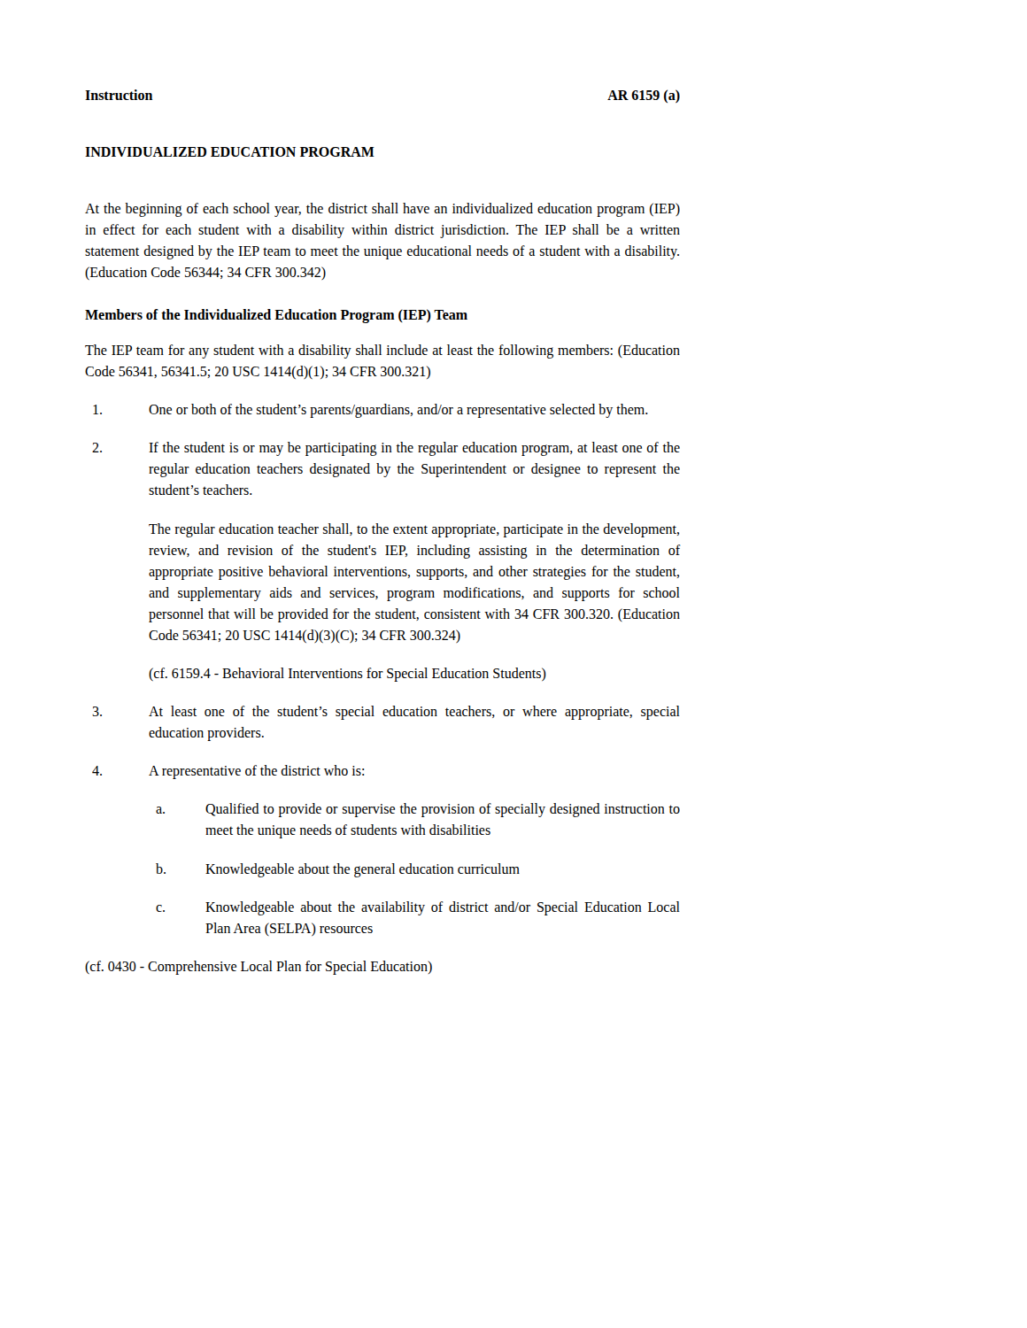Instruction AR 6159 (a)
Individualized Education Program
At the beginning of each school year, the district shall have an individualized education program (IEP) in effect for each student with a disability within district jurisdiction. The IEP shall be a written statement designed by the IEP team to meet the unique educational needs of a student with a disability. (Education Code 56344; 34 CFR 300.342)
Members of the Individualized Education Program (IEP) Team
The IEP team for any student with a disability shall include at least the following members: (Education Code 56341, 56341.5; 20 USC 1414(d)(1); 34 CFR 300.321)
One or both of the student’s parents/guardians, and/or a representative selected by them.
If the student is or may be participating in the regular education program, at least one of the regular education teachers designated by the Superintendent or designee to represent the student’s teachers.
The regular education teacher shall, to the extent appropriate, participate in the development, review, and revision of the student's IEP, including assisting in the determination of appropriate positive behavioral interventions, supports, and other strategies for the student, and supplementary aids and services, program modifications, and supports for school personnel that will be provided for the student, consistent with 34 CFR 300.320. (Education Code 56341; 20 USC 1414(d)(3)(C); 34 CFR 300.324)
(cf. 6159.4 - Behavioral Interventions for Special Education Students)
At least one of the student’s special education teachers, or where appropriate, special education providers.
A representative of the district who is:
Qualified to provide or supervise the provision of specially designed instruction to meet the unique needs of students with disabilities
Knowledgeable about the general education curriculum
Knowledgeable about the availability of district and/or Special Education Local Plan Area (SELPA) resources
(cf. 0430 - Comprehensive Local Plan for Special Education)